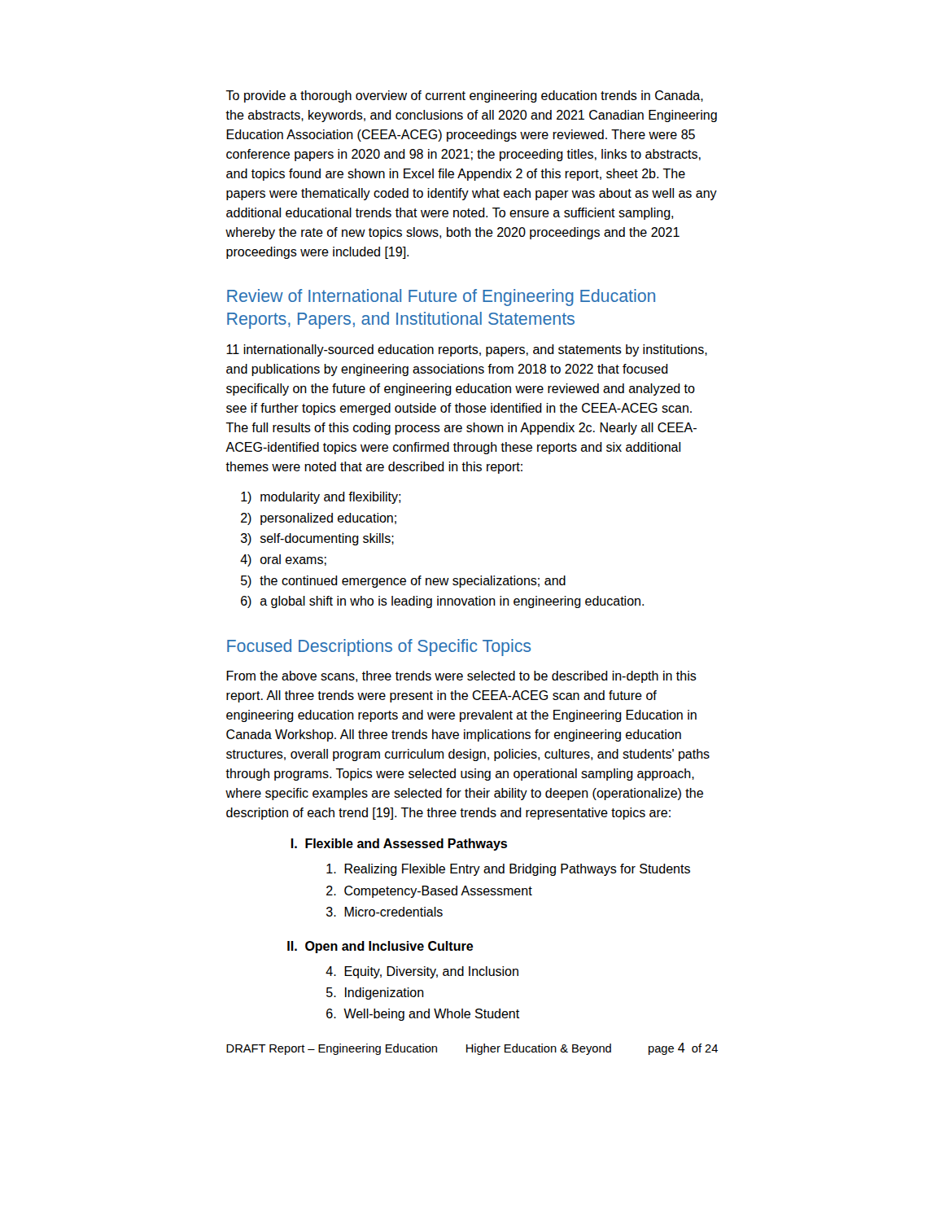To provide a thorough overview of current engineering education trends in Canada, the abstracts, keywords, and conclusions of all 2020 and 2021 Canadian Engineering Education Association (CEEA-ACEG) proceedings were reviewed. There were 85 conference papers in 2020 and 98 in 2021; the proceeding titles, links to abstracts, and topics found are shown in Excel file Appendix 2 of this report, sheet 2b. The papers were thematically coded to identify what each paper was about as well as any additional educational trends that were noted. To ensure a sufficient sampling, whereby the rate of new topics slows, both the 2020 proceedings and the 2021 proceedings were included [19].
Review of International Future of Engineering Education Reports, Papers, and Institutional Statements
11 internationally-sourced education reports, papers, and statements by institutions, and publications by engineering associations from 2018 to 2022 that focused specifically on the future of engineering education were reviewed and analyzed to see if further topics emerged outside of those identified in the CEEA-ACEG scan. The full results of this coding process are shown in Appendix 2c. Nearly all CEEA-ACEG-identified topics were confirmed through these reports and six additional themes were noted that are described in this report:
modularity and flexibility;
personalized education;
self-documenting skills;
oral exams;
the continued emergence of new specializations; and
a global shift in who is leading innovation in engineering education.
Focused Descriptions of Specific Topics
From the above scans, three trends were selected to be described in-depth in this report. All three trends were present in the CEEA-ACEG scan and future of engineering education reports and were prevalent at the Engineering Education in Canada Workshop. All three trends have implications for engineering education structures, overall program curriculum design, policies, cultures, and students' paths through programs. Topics were selected using an operational sampling approach, where specific examples are selected for their ability to deepen (operationalize) the description of each trend [19]. The three trends and representative topics are:
I. Flexible and Assessed Pathways
1. Realizing Flexible Entry and Bridging Pathways for Students
2. Competency-Based Assessment
3. Micro-credentials
II. Open and Inclusive Culture
4. Equity, Diversity, and Inclusion
5. Indigenization
6. Well-being and Whole Student
DRAFT Report – Engineering Education Higher Education & Beyond page 4 of 24